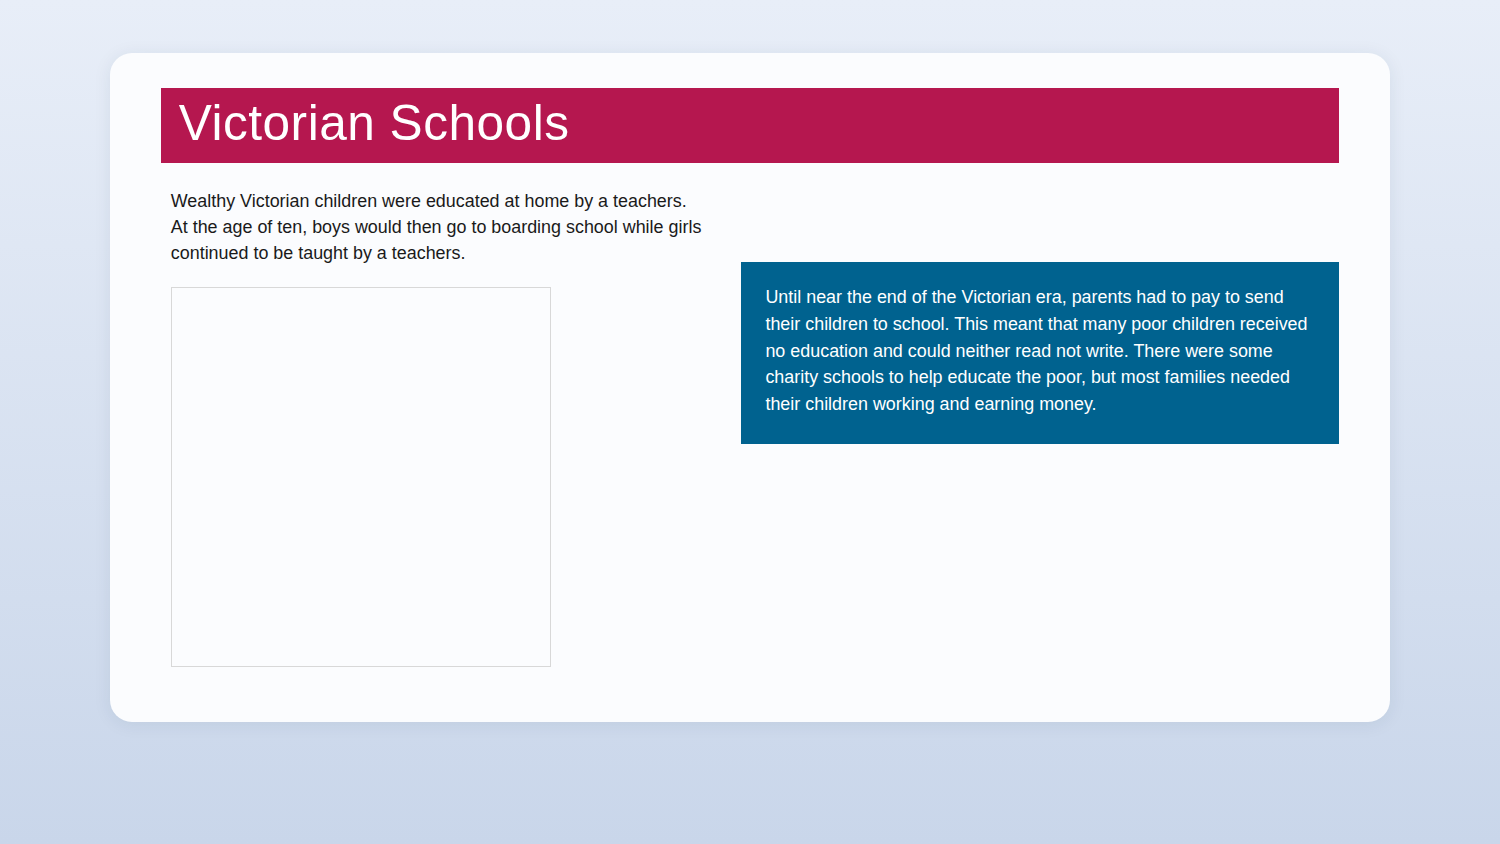Victorian Schools
Wealthy Victorian children were educated at home by a teachers.
At the age of ten, boys would then go to boarding school while girls continued to be taught by a teachers.
Until near the end of the Victorian era, parents had to pay to send their children to school. This meant that many poor children received no education and could neither read not write. There were some charity schools to help educate the poor, but most families needed their children working and earning money.